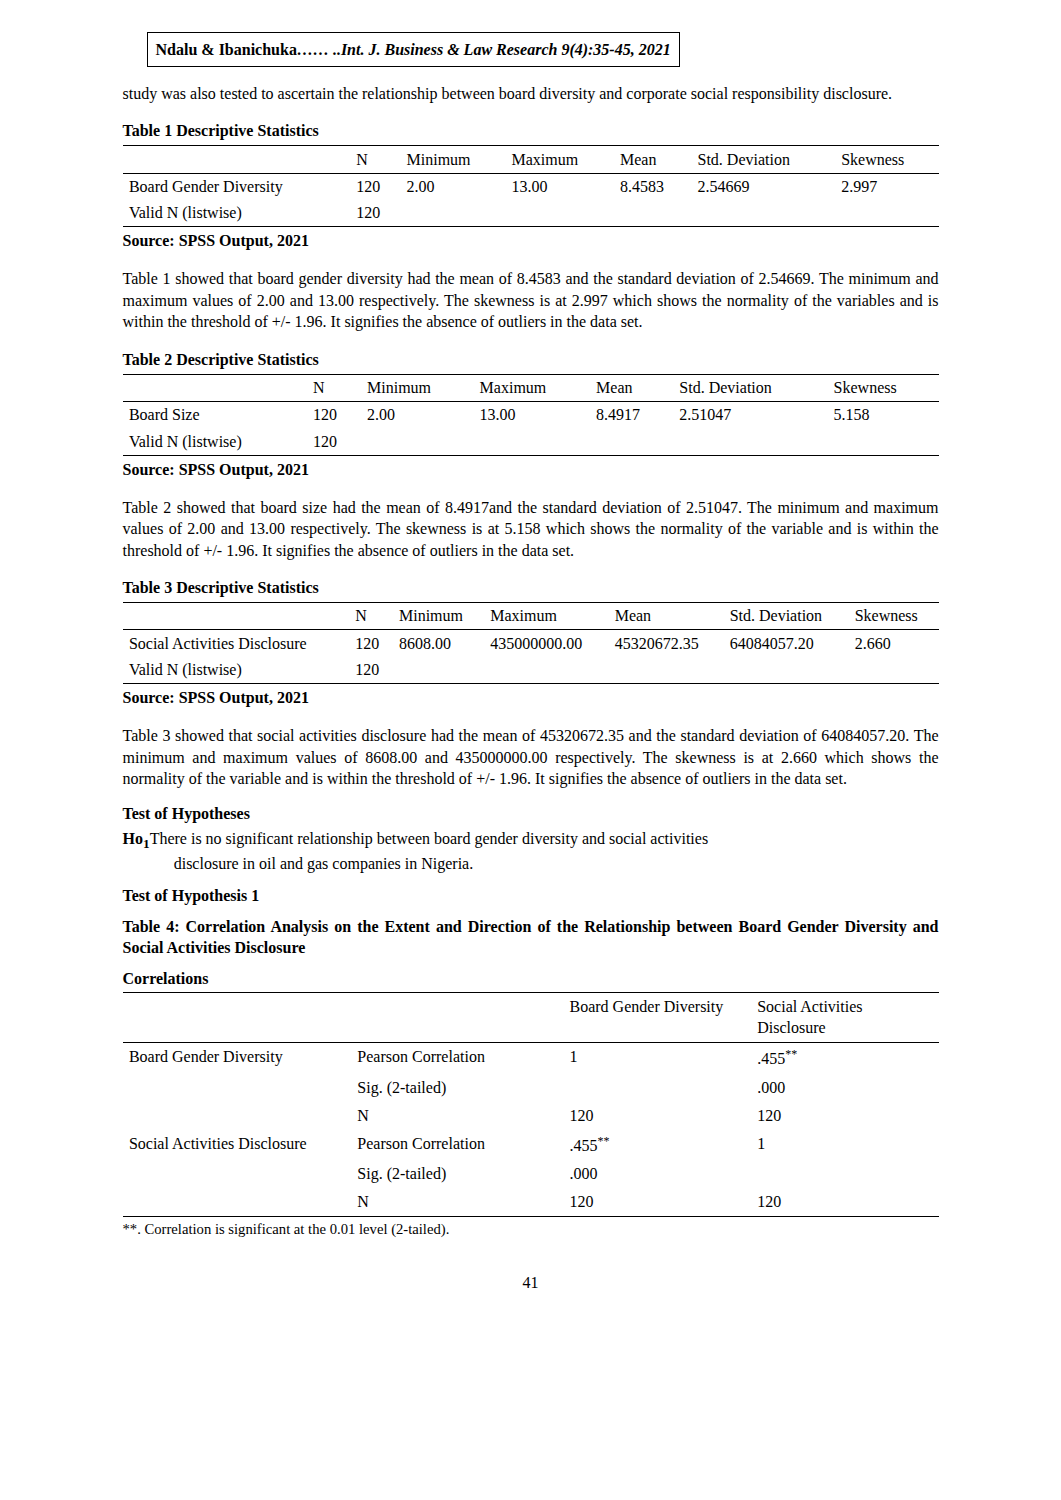Ndalu & Ibanichuka…… ..Int. J. Business & Law Research 9(4):35-45, 2021
study was also tested to ascertain the relationship between board diversity and corporate social responsibility disclosure.
Table 1 Descriptive Statistics
| | N | Minimum | Maximum | Mean | Std. Deviation | Skewness |
| --- | --- | --- | --- | --- | --- | --- |
| Board Gender Diversity | 120 | 2.00 | 13.00 | 8.4583 | 2.54669 | 2.997 |
| Valid N (listwise) | 120 | | | | | |
Source: SPSS Output, 2021
Table 1 showed that board gender diversity had the mean of 8.4583 and the standard deviation of 2.54669. The minimum and maximum values of 2.00 and 13.00 respectively. The skewness is at 2.997 which shows the normality of the variables and is within the threshold of +/- 1.96. It signifies the absence of outliers in the data set.
Table 2 Descriptive Statistics
| | N | Minimum | Maximum | Mean | Std. Deviation | Skewness |
| --- | --- | --- | --- | --- | --- | --- |
| Board Size | 120 | 2.00 | 13.00 | 8.4917 | 2.51047 | 5.158 |
| Valid N (listwise) | 120 | | | | | |
Source: SPSS Output, 2021
Table 2 showed that board size had the mean of 8.4917and the standard deviation of 2.51047. The minimum and maximum values of 2.00 and 13.00 respectively. The skewness is at 5.158 which shows the normality of the variable and is within the threshold of +/- 1.96. It signifies the absence of outliers in the data set.
Table 3 Descriptive Statistics
| | N | Minimum | Maximum | Mean | Std. Deviation | Skewness |
| --- | --- | --- | --- | --- | --- | --- |
| Social Activities Disclosure | 120 | 8608.00 | 435000000.00 | 45320672.35 | 64084057.20 | 2.660 |
| Valid N (listwise) | 120 | | | | | |
Source: SPSS Output, 2021
Table 3 showed that social activities disclosure had the mean of 45320672.35 and the standard deviation of 64084057.20. The minimum and maximum values of 8608.00 and 435000000.00 respectively. The skewness is at 2.660 which shows the normality of the variable and is within the threshold of +/- 1.96. It signifies the absence of outliers in the data set.
Test of Hypotheses
Ho1 There is no significant relationship between board gender diversity and social activities disclosure in oil and gas companies in Nigeria.
Test of Hypothesis 1
Table 4: Correlation Analysis on the Extent and Direction of the Relationship between Board Gender Diversity and Social Activities Disclosure
Correlations
| | | Board Gender Diversity | Social Activities Disclosure |
| --- | --- | --- | --- |
| Board Gender Diversity | Pearson Correlation | 1 | .455 ** |
| Sig. (2-tailed) | | .000 |
| N | 120 | 120 |
| Social Activities Disclosure | Pearson Correlation | .455 ** | 1 |
| Sig. (2-tailed) | .000 | |
| N | 120 | 120 |
**. Correlation is significant at the 0.01 level (2-tailed).
41